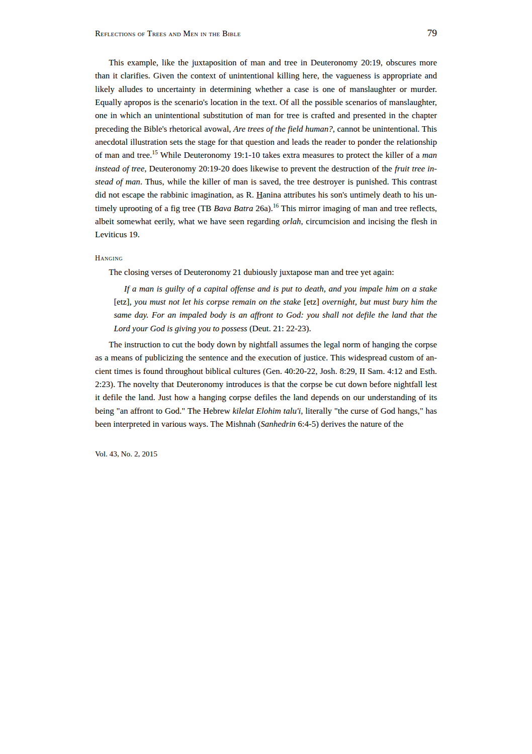Reflections of Trees and Men in the Bible 79
This example, like the juxtaposition of man and tree in Deuteronomy 20:19, obscures more than it clarifies. Given the context of unintentional killing here, the vagueness is appropriate and likely alludes to uncertainty in determining whether a case is one of manslaughter or murder. Equally apropos is the scenario's location in the text. Of all the possible scenarios of manslaughter, one in which an unintentional substitution of man for tree is crafted and presented in the chapter preceding the Bible's rhetorical avowal, Are trees of the field human?, cannot be unintentional. This anecdotal illustration sets the stage for that question and leads the reader to ponder the relationship of man and tree.15 While Deuteronomy 19:1-10 takes extra measures to protect the killer of a man instead of tree, Deuteronomy 20:19-20 does likewise to prevent the destruction of the fruit tree instead of man. Thus, while the killer of man is saved, the tree destroyer is punished. This contrast did not escape the rabbinic imagination, as R. Hanina attributes his son's untimely death to his untimely uprooting of a fig tree (TB Bava Batra 26a).16 This mirror imaging of man and tree reflects, albeit somewhat eerily, what we have seen regarding orlah, circumcision and incising the flesh in Leviticus 19.
Hanging
The closing verses of Deuteronomy 21 dubiously juxtapose man and tree yet again:
If a man is guilty of a capital offense and is put to death, and you impale him on a stake [etz], you must not let his corpse remain on the stake [etz] overnight, but must bury him the same day. For an impaled body is an affront to God: you shall not defile the land that the Lord your God is giving you to possess (Deut. 21: 22-23).
The instruction to cut the body down by nightfall assumes the legal norm of hanging the corpse as a means of publicizing the sentence and the execution of justice. This widespread custom of ancient times is found throughout biblical cultures (Gen. 40:20-22, Josh. 8:29, II Sam. 4:12 and Esth. 2:23). The novelty that Deuteronomy introduces is that the corpse be cut down before nightfall lest it defile the land. Just how a hanging corpse defiles the land depends on our understanding of its being "an affront to God." The Hebrew kilelat Elohim talu'i, literally "the curse of God hangs," has been interpreted in various ways. The Mishnah (Sanhedrin 6:4-5) derives the nature of the
Vol. 43, No. 2, 2015